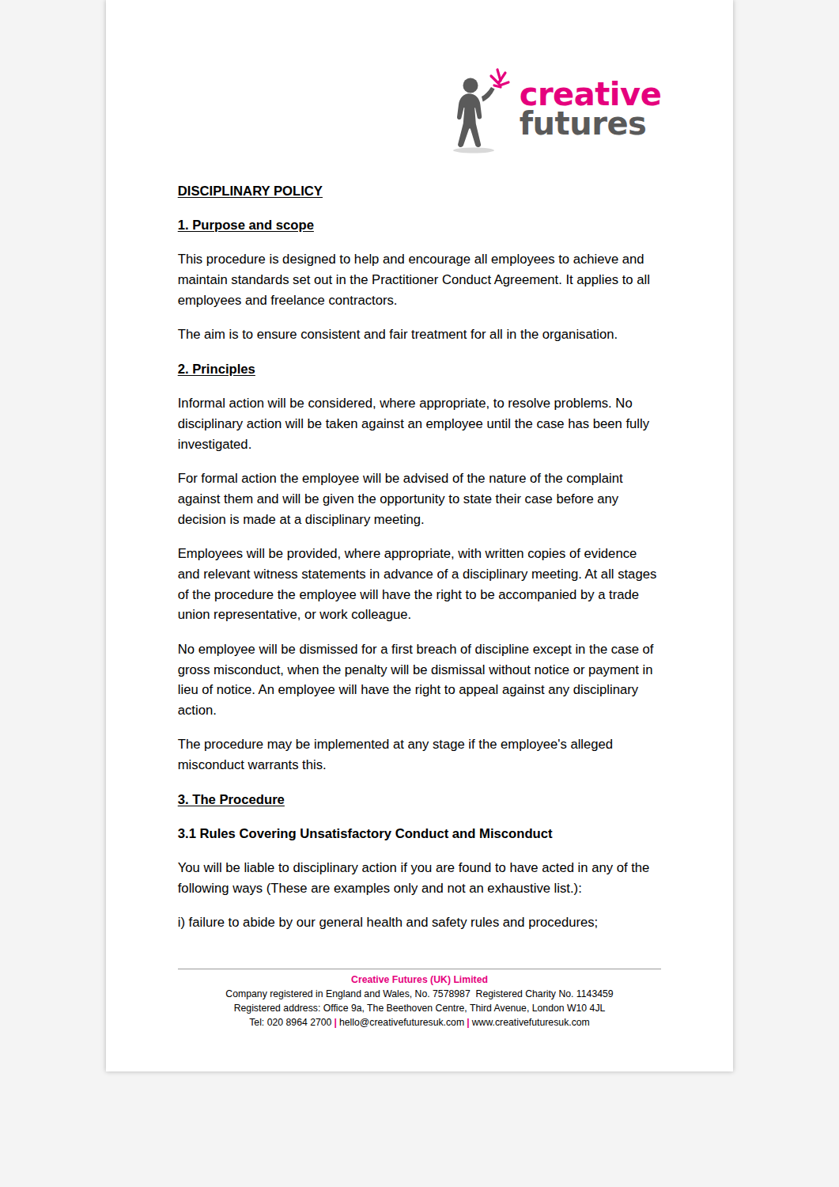creative futures
DISCIPLINARY POLICY
1. Purpose and scope
This procedure is designed to help and encourage all employees to achieve and maintain standards set out in the Practitioner Conduct Agreement. It applies to all employees and freelance contractors.
The aim is to ensure consistent and fair treatment for all in the organisation.
2. Principles
Informal action will be considered, where appropriate, to resolve problems. No disciplinary action will be taken against an employee until the case has been fully investigated.
For formal action the employee will be advised of the nature of the complaint against them and will be given the opportunity to state their case before any decision is made at a disciplinary meeting.
Employees will be provided, where appropriate, with written copies of evidence and relevant witness statements in advance of a disciplinary meeting. At all stages of the procedure the employee will have the right to be accompanied by a trade union representative, or work colleague.
No employee will be dismissed for a first breach of discipline except in the case of gross misconduct, when the penalty will be dismissal without notice or payment in lieu of notice. An employee will have the right to appeal against any disciplinary action.
The procedure may be implemented at any stage if the employee's alleged misconduct warrants this.
3. The Procedure
3.1 Rules Covering Unsatisfactory Conduct and Misconduct
You will be liable to disciplinary action if you are found to have acted in any of the following ways (These are examples only and not an exhaustive list.):
i) failure to abide by our general health and safety rules and procedures;
Creative Futures (UK) Limited
Company registered in England and Wales, No. 7578987 Registered Charity No. 1143459
Registered address: Office 9a, The Beethoven Centre, Third Avenue, London W10 4JL
Tel: 020 8964 2700|hello@creativefuturesuk.com|www.creativefuturesuk.com